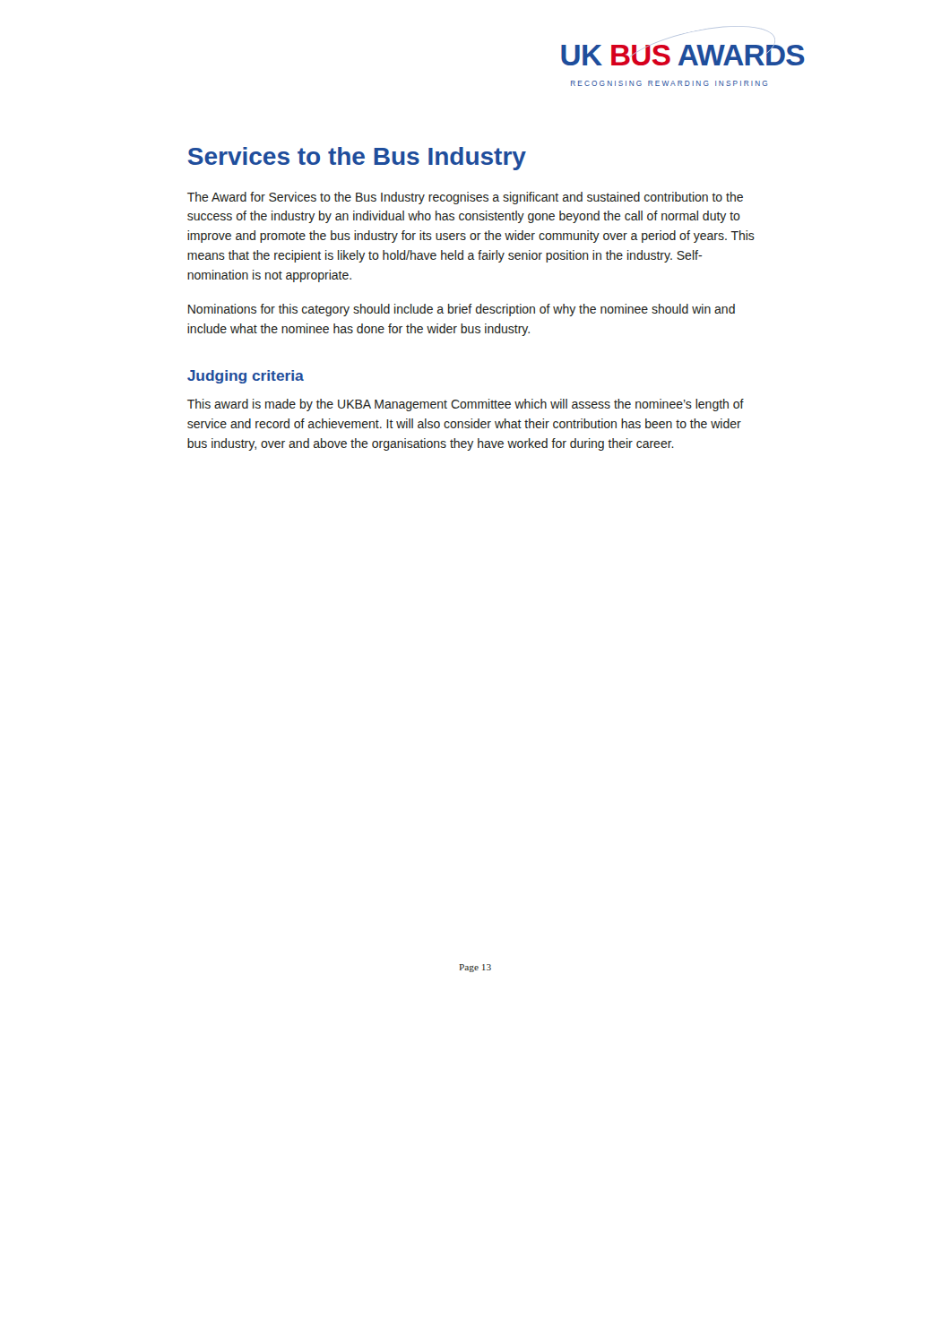UK BUS AWARDS
RECOGNISING REWARDING INSPIRING
Services to the Bus Industry
The Award for Services to the Bus Industry recognises a significant and sustained contribution to the success of the industry by an individual who has consistently gone beyond the call of normal duty to improve and promote the bus industry for its users or the wider community over a period of years. This means that the recipient is likely to hold/have held a fairly senior position in the industry. Self-nomination is not appropriate.
Nominations for this category should include a brief description of why the nominee should win and include what the nominee has done for the wider bus industry.
Judging criteria
This award is made by the UKBA Management Committee which will assess the nominee’s length of service and record of achievement. It will also consider what their contribution has been to the wider bus industry, over and above the organisations they have worked for during their career.
Page 13